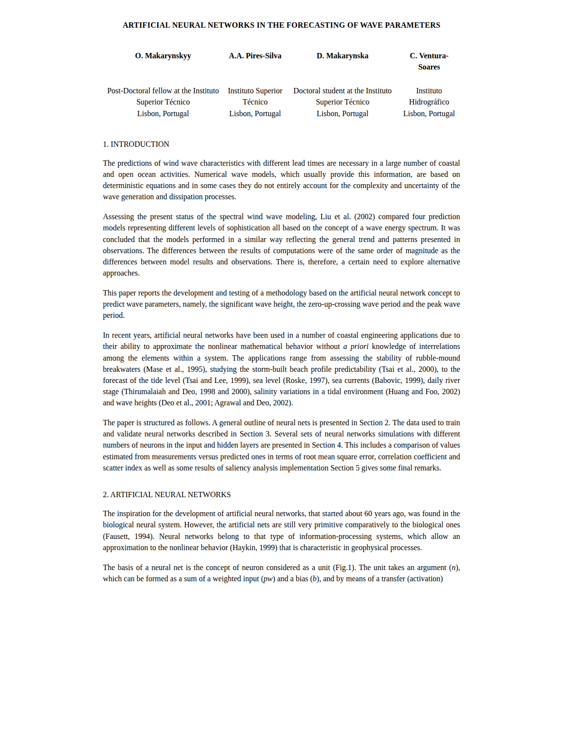Artificial Neural Networks in the Forecasting of Wave Parameters
| O. Makarynskyy | A.A. Pires-Silva | D. Makarynska | C. Ventura-Soares |
| Post-Doctoral fellow at the Instituto Superior Técnico Lisbon, Portugal | Instituto Superior Técnico Lisbon, Portugal | Doctoral student at the Instituto Superior Técnico Lisbon, Portugal | Instituto Hidrográfico Lisbon, Portugal |
1. Introduction
The predictions of wind wave characteristics with different lead times are necessary in a large number of coastal and open ocean activities. Numerical wave models, which usually provide this information, are based on deterministic equations and in some cases they do not entirely account for the complexity and uncertainty of the wave generation and dissipation processes.
Assessing the present status of the spectral wind wave modeling, Liu et al. (2002) compared four prediction models representing different levels of sophistication all based on the concept of a wave energy spectrum. It was concluded that the models performed in a similar way reflecting the general trend and patterns presented in observations. The differences between the results of computations were of the same order of magnitude as the differences between model results and observations. There is, therefore, a certain need to explore alternative approaches.
This paper reports the development and testing of a methodology based on the artificial neural network concept to predict wave parameters, namely, the significant wave height, the zero-up-crossing wave period and the peak wave period.
In recent years, artificial neural networks have been used in a number of coastal engineering applications due to their ability to approximate the nonlinear mathematical behavior without a priori knowledge of interrelations among the elements within a system. The applications range from assessing the stability of rubble-mound breakwaters (Mase et al., 1995), studying the storm-built beach profile predictability (Tsai et al., 2000), to the forecast of the tide level (Tsai and Lee, 1999), sea level (Roske, 1997), sea currents (Babovic, 1999), daily river stage (Thirumalaiah and Deo, 1998 and 2000), salinity variations in a tidal environment (Huang and Foo, 2002) and wave heights (Deo et al., 2001; Agrawal and Deo, 2002).
The paper is structured as follows. A general outline of neural nets is presented in Section 2. The data used to train and validate neural networks described in Section 3. Several sets of neural networks simulations with different numbers of neurons in the input and hidden layers are presented in Section 4. This includes a comparison of values estimated from measurements versus predicted ones in terms of root mean square error, correlation coefficient and scatter index as well as some results of saliency analysis implementation Section 5 gives some final remarks.
2. Artificial Neural Networks
The inspiration for the development of artificial neural networks, that started about 60 years ago, was found in the biological neural system. However, the artificial nets are still very primitive comparatively to the biological ones (Fausett, 1994). Neural networks belong to that type of information-processing systems, which allow an approximation to the nonlinear behavior (Haykin, 1999) that is characteristic in geophysical processes.
The basis of a neural net is the concept of neuron considered as a unit (Fig.1). The unit takes an argument (n), which can be formed as a sum of a weighted input (pw) and a bias (b), and by means of a transfer (activation)